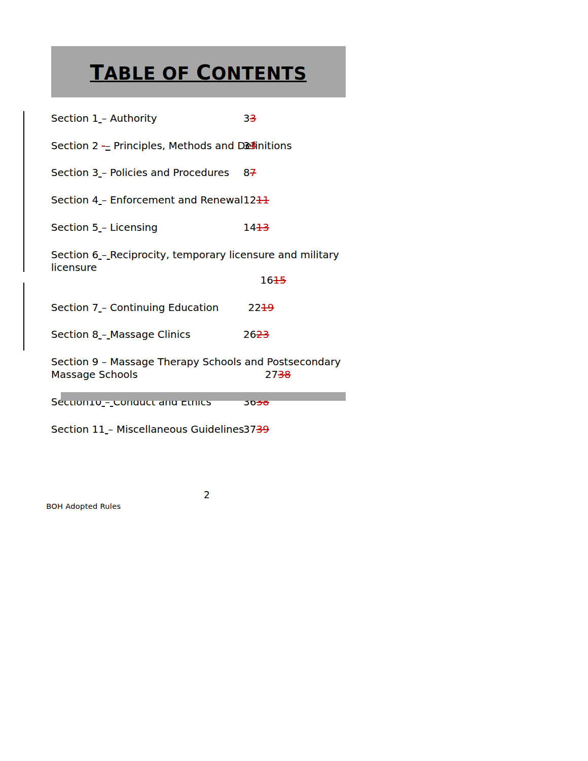TABLE OF CONTENTS
Section 1 – Authority 33
Section 2 -– Principles, Methods and Definitions 33
Section 3 – Policies and Procedures 87
Section 4 – Enforcement and Renewal 1211
Section 5 – Licensing 1413
Section 6 – Reciprocity, temporary licensure and military licensure
1615
Section 7 – Continuing Education 2219
Section 8 – Massage Clinics 2623
Section 9 – Massage Therapy Schools and Postsecondary
Massage Schools 2738
Section10 – Conduct and Ethics 3638
Section 11 – Miscellaneous Guidelines 3739
2
BOH Adopted Rules